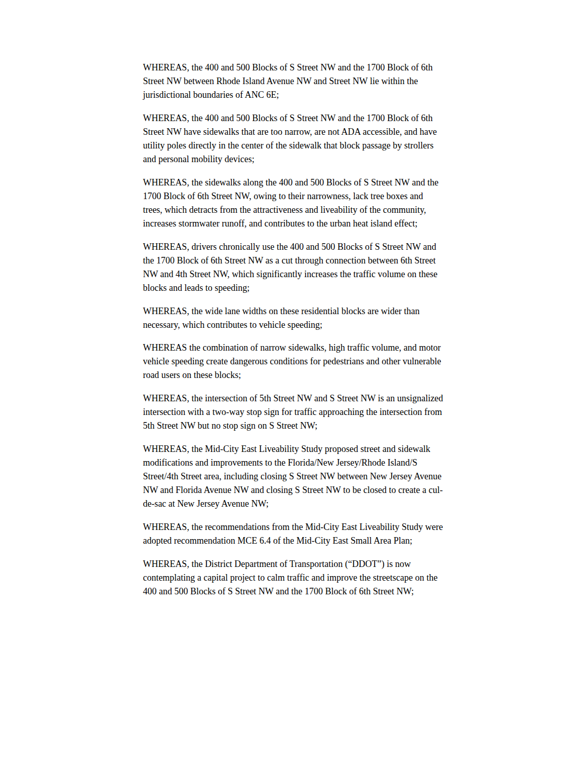WHEREAS, the 400 and 500 Blocks of S Street NW and the 1700 Block of 6th Street NW between Rhode Island Avenue NW and Street NW lie within the jurisdictional boundaries of ANC 6E;
WHEREAS, the 400 and 500 Blocks of S Street NW and the 1700 Block of 6th Street NW have sidewalks that are too narrow, are not ADA accessible, and have utility poles directly in the center of the sidewalk that block passage by strollers and personal mobility devices;
WHEREAS, the sidewalks along the 400 and 500 Blocks of S Street NW and the 1700 Block of 6th Street NW, owing to their narrowness, lack tree boxes and trees, which detracts from the attractiveness and liveability of the community, increases stormwater runoff, and contributes to the urban heat island effect;
WHEREAS, drivers chronically use the 400 and 500 Blocks of S Street NW and the 1700 Block of 6th Street NW as a cut through connection between 6th Street NW and 4th Street NW, which significantly increases the traffic volume on these blocks and leads to speeding;
WHEREAS, the wide lane widths on these residential blocks are wider than necessary, which contributes to vehicle speeding;
WHEREAS the combination of narrow sidewalks, high traffic volume, and motor vehicle speeding create dangerous conditions for pedestrians and other vulnerable road users on these blocks;
WHEREAS, the intersection of 5th Street NW and S Street NW is an unsignalized intersection with a two-way stop sign for traffic approaching the intersection from 5th Street NW but no stop sign on S Street NW;
WHEREAS, the Mid-City East Liveability Study proposed street and sidewalk modifications and improvements to the Florida/New Jersey/Rhode Island/S Street/4th Street area, including closing S Street NW between New Jersey Avenue NW and Florida Avenue NW and closing S Street NW to be closed to create a cul-de-sac at New Jersey Avenue NW;
WHEREAS, the recommendations from the Mid-City East Liveability Study were adopted recommendation MCE 6.4 of the Mid-City East Small Area Plan;
WHEREAS, the District Department of Transportation (“DDOT”) is now contemplating a capital project to calm traffic and improve the streetscape on the 400 and 500 Blocks of S Street NW and the 1700 Block of 6th Street NW;